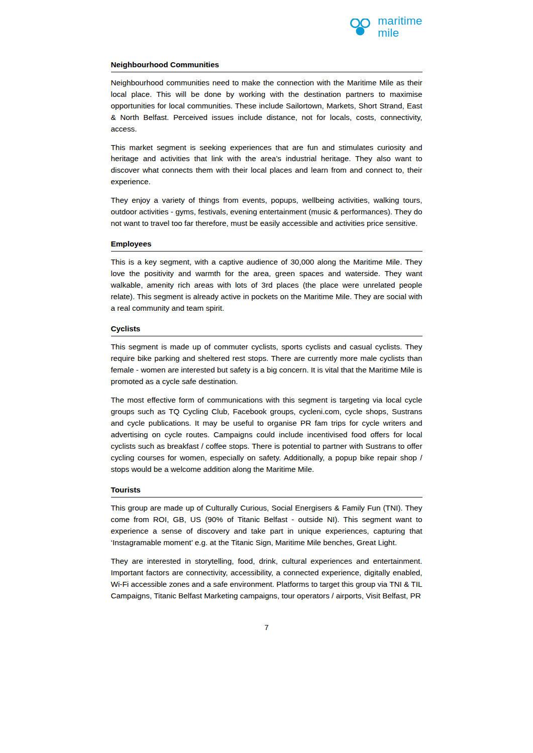maritime mile
Neighbourhood Communities
Neighbourhood communities need to make the connection with the Maritime Mile as their local place. This will be done by working with the destination partners to maximise opportunities for local communities. These include Sailortown, Markets, Short Strand, East & North Belfast. Perceived issues include distance, not for locals, costs, connectivity, access.
This market segment is seeking experiences that are fun and stimulates curiosity and heritage and activities that link with the area’s industrial heritage. They also want to discover what connects them with their local places and learn from and connect to, their experience.
They enjoy a variety of things from events, popups, wellbeing activities, walking tours, outdoor activities - gyms, festivals, evening entertainment (music & performances). They do not want to travel too far therefore, must be easily accessible and activities price sensitive.
Employees
This is a key segment, with a captive audience of 30,000 along the Maritime Mile. They love the positivity and warmth for the area, green spaces and waterside. They want walkable, amenity rich areas with lots of 3rd places (the place were unrelated people relate). This segment is already active in pockets on the Maritime Mile. They are social with a real community and team spirit.
Cyclists
This segment is made up of commuter cyclists, sports cyclists and casual cyclists. They require bike parking and sheltered rest stops. There are currently more male cyclists than female - women are interested but safety is a big concern. It is vital that the Maritime Mile is promoted as a cycle safe destination.
The most effective form of communications with this segment is targeting via local cycle groups such as TQ Cycling Club, Facebook groups, cycleni.com, cycle shops, Sustrans and cycle publications. It may be useful to organise PR fam trips for cycle writers and advertising on cycle routes. Campaigns could include incentivised food offers for local cyclists such as breakfast / coffee stops. There is potential to partner with Sustrans to offer cycling courses for women, especially on safety. Additionally, a popup bike repair shop / stops would be a welcome addition along the Maritime Mile.
Tourists
This group are made up of Culturally Curious, Social Energisers & Family Fun (TNI). They come from ROI, GB, US (90% of Titanic Belfast - outside NI). This segment want to experience a sense of discovery and take part in unique experiences, capturing that ‘Instagramable moment’ e.g. at the Titanic Sign, Maritime Mile benches, Great Light.
They are interested in storytelling, food, drink, cultural experiences and entertainment. Important factors are connectivity, accessibility, a connected experience, digitally enabled, Wi-Fi accessible zones and a safe environment. Platforms to target this group via TNI & TIL Campaigns, Titanic Belfast Marketing campaigns, tour operators / airports, Visit Belfast, PR
7